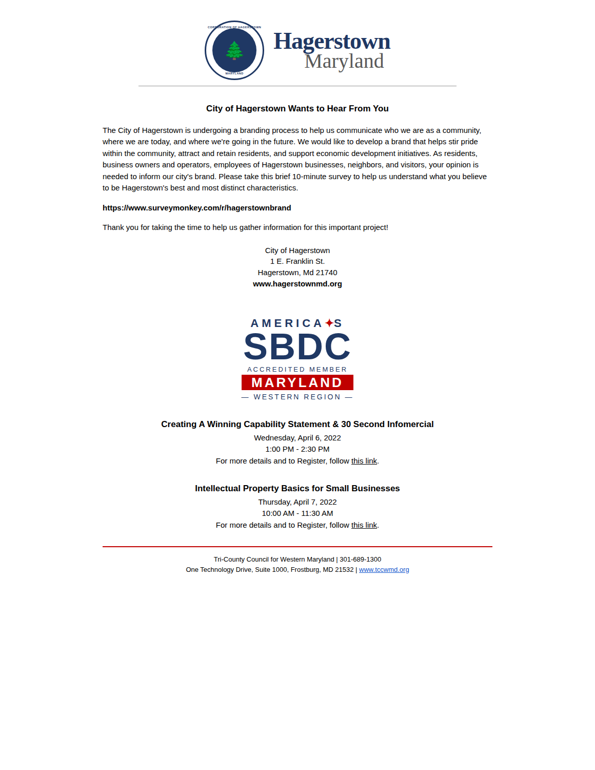Corporation of Hagerstown
🌲
Maryland
Hagerstown
Maryland
City of Hagerstown Wants to Hear From You
The City of Hagerstown is undergoing a branding process to help us communicate who we are as a community, where we are today, and where we're going in the future. We would like to develop a brand that helps stir pride within the community, attract and retain residents, and support economic development initiatives. As residents, business owners and operators, employees of Hagerstown businesses, neighbors, and visitors, your opinion is needed to inform our city's brand. Please take this brief 10-minute survey to help us understand what you believe to be Hagerstown's best and most distinct characteristics.
https://www.surveymonkey.com/r/hagerstownbrand
Thank you for taking the time to help us gather information for this important project!
City of Hagerstown
1 E. Franklin St.
Hagerstown, Md 21740
www.hagerstownmd.org
AMERICA✦S
SBDC
ACCREDITED MEMBER
MARYLAND
— WESTERN REGION —
Creating A Winning Capability Statement & 30 Second Infomercial
Wednesday, April 6, 2022
1:00 PM - 2:30 PM
For more details and to Register, follow this link.
Intellectual Property Basics for Small Businesses
Thursday, April 7, 2022
10:00 AM - 11:30 AM
For more details and to Register, follow this link.
Tri-County Council for Western Maryland | 301-689-1300
One Technology Drive, Suite 1000, Frostburg, MD 21532 | www.tccwmd.org